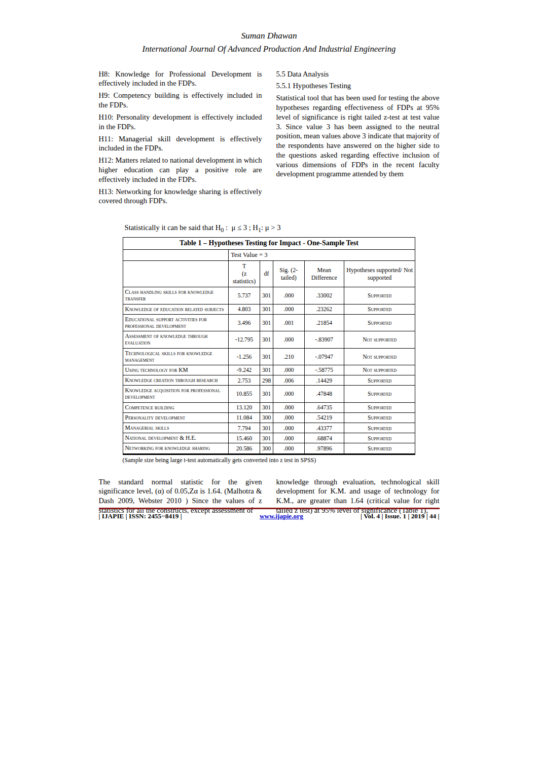Suman Dhawan
International Journal Of Advanced Production And Industrial Engineering
H8: Knowledge for Professional Development is effectively included in the FDPs.
H9: Competency building is effectively included in the FDPs.
H10: Personality development is effectively included in the FDPs.
H11: Managerial skill development is effectively included in the FDPs.
H12: Matters related to national development in which higher education can play a positive role are effectively included in the FDPs.
H13: Networking for knowledge sharing is effectively covered through FDPs.
5.5 Data Analysis
5.5.1 Hypotheses Testing
Statistical tool that has been used for testing the above hypotheses regarding effectiveness of FDPs at 95% level of significance is right tailed z-test at test value 3. Since value 3 has been assigned to the neutral position, mean values above 3 indicate that majority of the respondents have answered on the higher side to the questions asked regarding effective inclusion of various dimensions of FDPs in the recent faculty development programme attended by them
Statistically it can be said that H0 : μ ≤ 3 ; H1: μ > 3
Table 1 – Hypotheses Testing for Impact - One-Sample Test
| | Test Value = 3 |
| | T (z statistics) | df | Sig. (2-tailed) | Mean Difference | Hypotheses supported/ Not supported |
| Class handling skills for knowledge transfer | 5.737 | 301 | .000 | .33002 | Supported |
| Knowledge of education related subjects | 4.803 | 301 | .000 | .23262 | Supported |
| Educational support activities for professional development | 3.496 | 301 | .001 | .21854 | Supported |
| Assessment of knowledge through evaluation | -12.795 | 301 | .000 | -.83907 | Not supported |
| Technological skills for knowledge management | -1.256 | 301 | .210 | -.07947 | Not supported |
| Using technology for KM | -9.242 | 301 | .000 | -.58775 | Not supported |
| Knowledge creation through research | 2.753 | 298 | .006 | .14429 | Supported |
| Knowledge acquisition for professional development | 10.855 | 301 | .000 | .47848 | Supported |
| Competence building | 13.120 | 301 | .000 | .64735 | Supported |
| Personality development | 11.084 | 300 | .000 | .54219 | Supported |
| Managerial skills | 7.794 | 301 | .000 | .43377 | Supported |
| National development & H.E. | 15.460 | 301 | .000 | .68874 | Supported |
| Networking for knowledge sharing | 20.586 | 300 | .000 | .97896 | Supported |
(Sample size being large t-test automatically gets converted into z test in SPSS)
The standard normal statistic for the given significance level, (α) of 0.05,Zα is 1.64. (Malhotra & Dash 2009, Webster 2010 ) Since the values of z statistics for all the constructs, except assessment of
knowledge through evaluation, technological skill development for K.M. and usage of technology for K.M., are greater than 1.64 (critical value for right tailed z test) at 95% level of significance (Table 1),
| IJAPIE | ISSN: 2455−8419 | www.ijapie.org | Vol. 4 | Issue. 1 | 2019 | 44 |